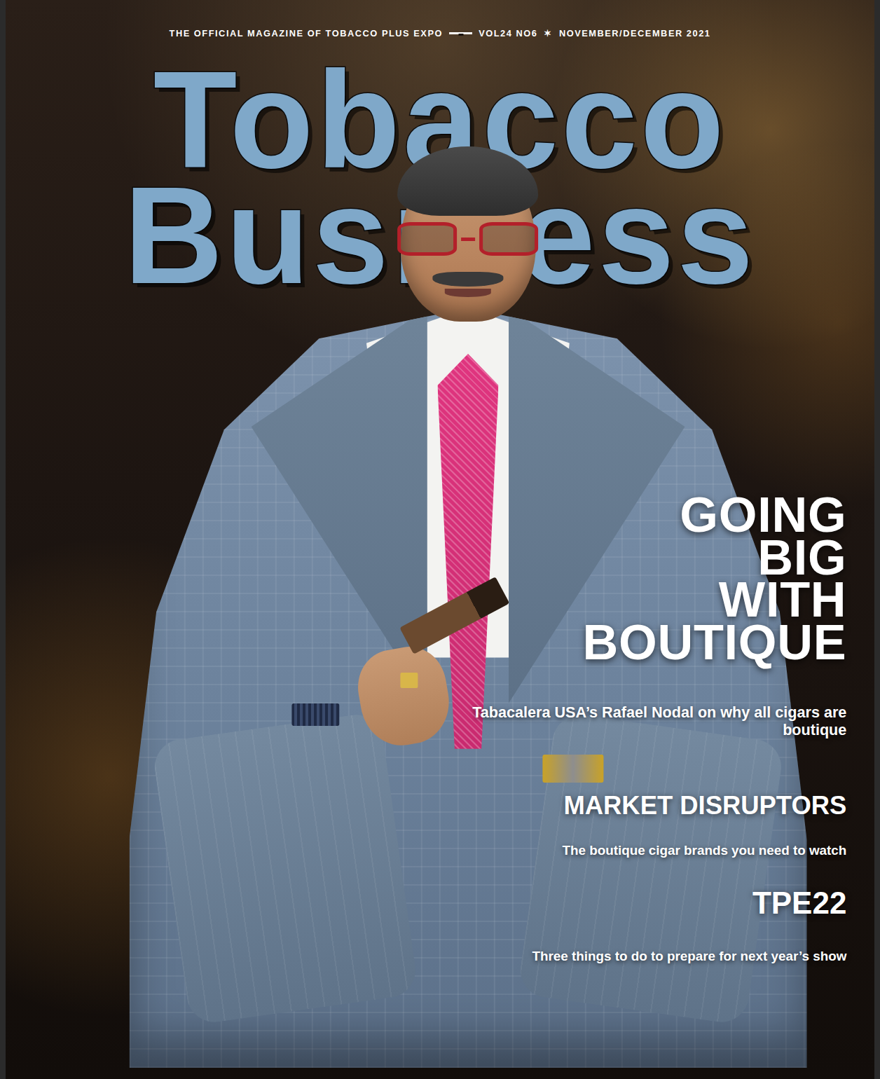The Official Magazine of Tobacco Plus Expo Vol24 No6 ✶ November/December 2021
Tobacco Business
Going
Big
With
Boutique
Tabacalera USA’s Rafael Nodal on why all cigars are boutique
Market Disruptors
The boutique cigar brands you need to watch
TPE22
Three things to do to prepare for next year’s show